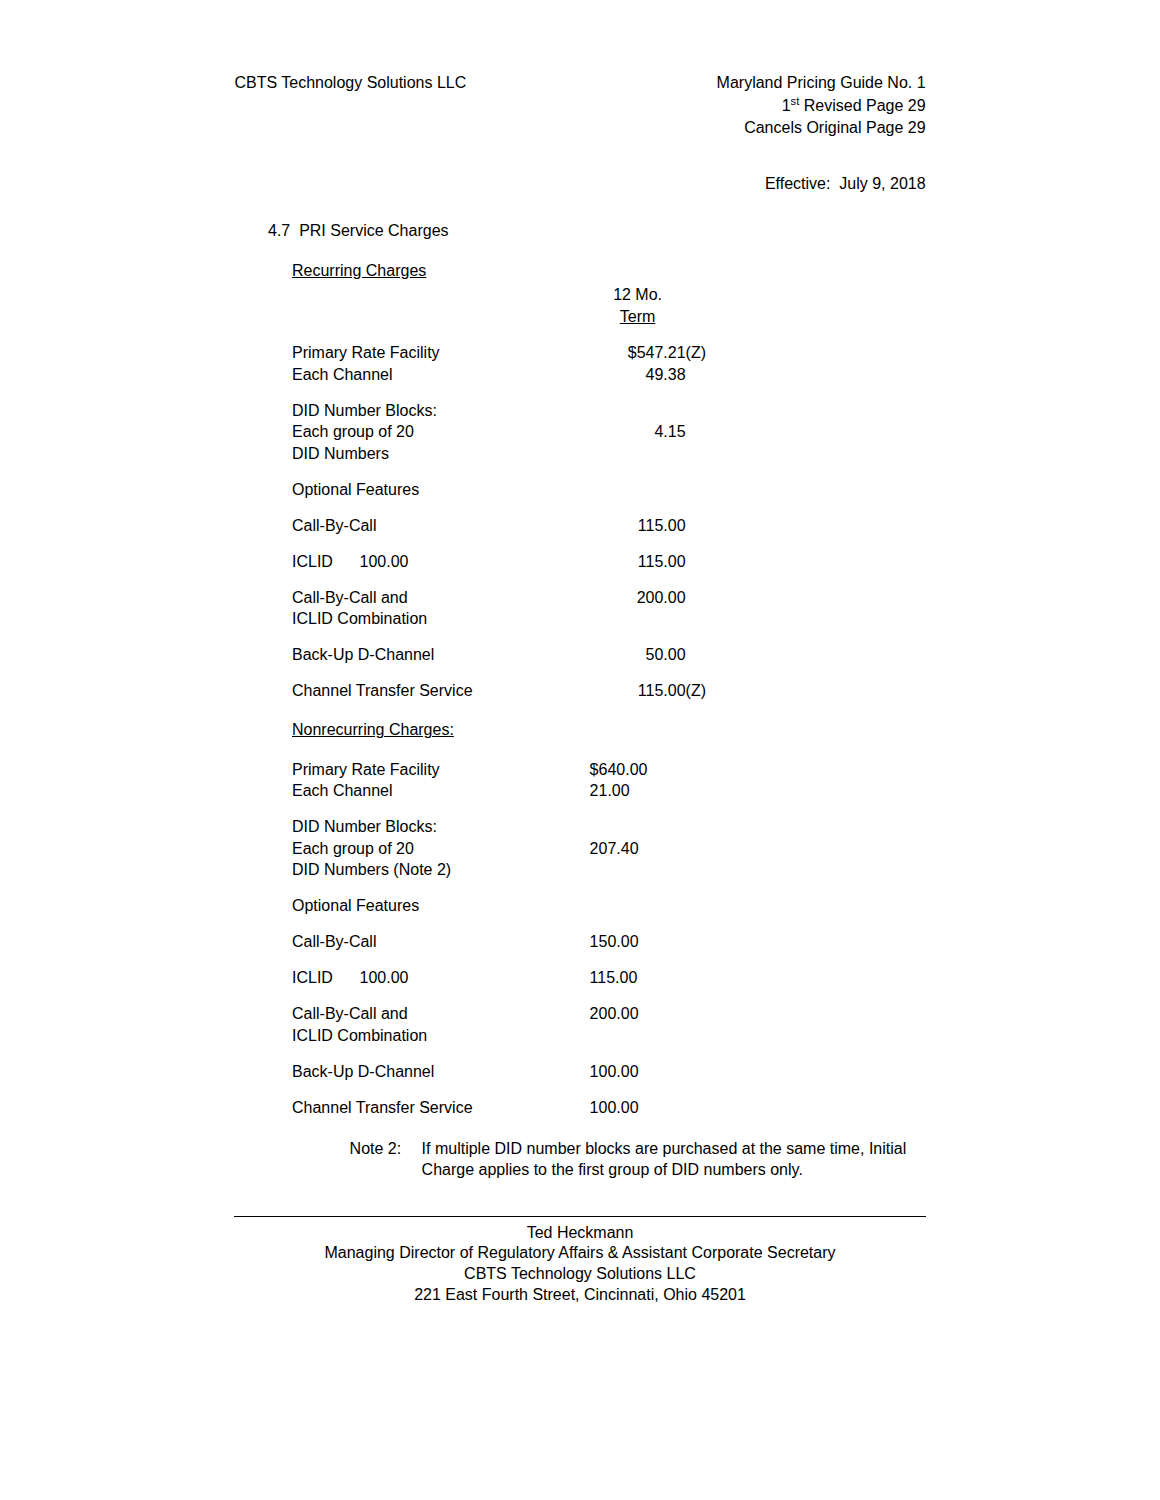CBTS Technology Solutions LLC
Maryland Pricing Guide No. 1
1st Revised Page 29
Cancels Original Page 29
Effective: July 9, 2018
4.7 PRI Service Charges
Recurring Charges
| | 12 Mo. Term | |
| Primary Rate Facility | $547.21 | (Z) |
| Each Channel | 49.38 | |
| DID Number Blocks: | | |
| Each group of 20 | 4.15 | |
| DID Numbers | | |
| Optional Features | | |
| Call-By-Call | 115.00 | |
| ICLID 100.00 | 115.00 | |
| Call-By-Call and | 200.00 | |
| ICLID Combination | | |
| Back-Up D-Channel | 50.00 | |
| Channel Transfer Service | 115.00 | (Z) |
Nonrecurring Charges:
| Primary Rate Facility | $640.00 | |
| Each Channel | 21.00 | |
| DID Number Blocks: | | |
| Each group of 20 | 207.40 | |
| DID Numbers (Note 2) | | |
| Optional Features | | |
| Call-By-Call | 150.00 | |
| ICLID 100.00 | 115.00 | |
| Call-By-Call and | 200.00 | |
| ICLID Combination | | |
| Back-Up D-Channel | 100.00 | |
| Channel Transfer Service | 100.00 | |
Note 2:
If multiple DID number blocks are purchased at the same time, Initial Charge applies to the first group of DID numbers only.
Ted Heckmann
Managing Director of Regulatory Affairs & Assistant Corporate Secretary
CBTS Technology Solutions LLC
221 East Fourth Street, Cincinnati, Ohio 45201